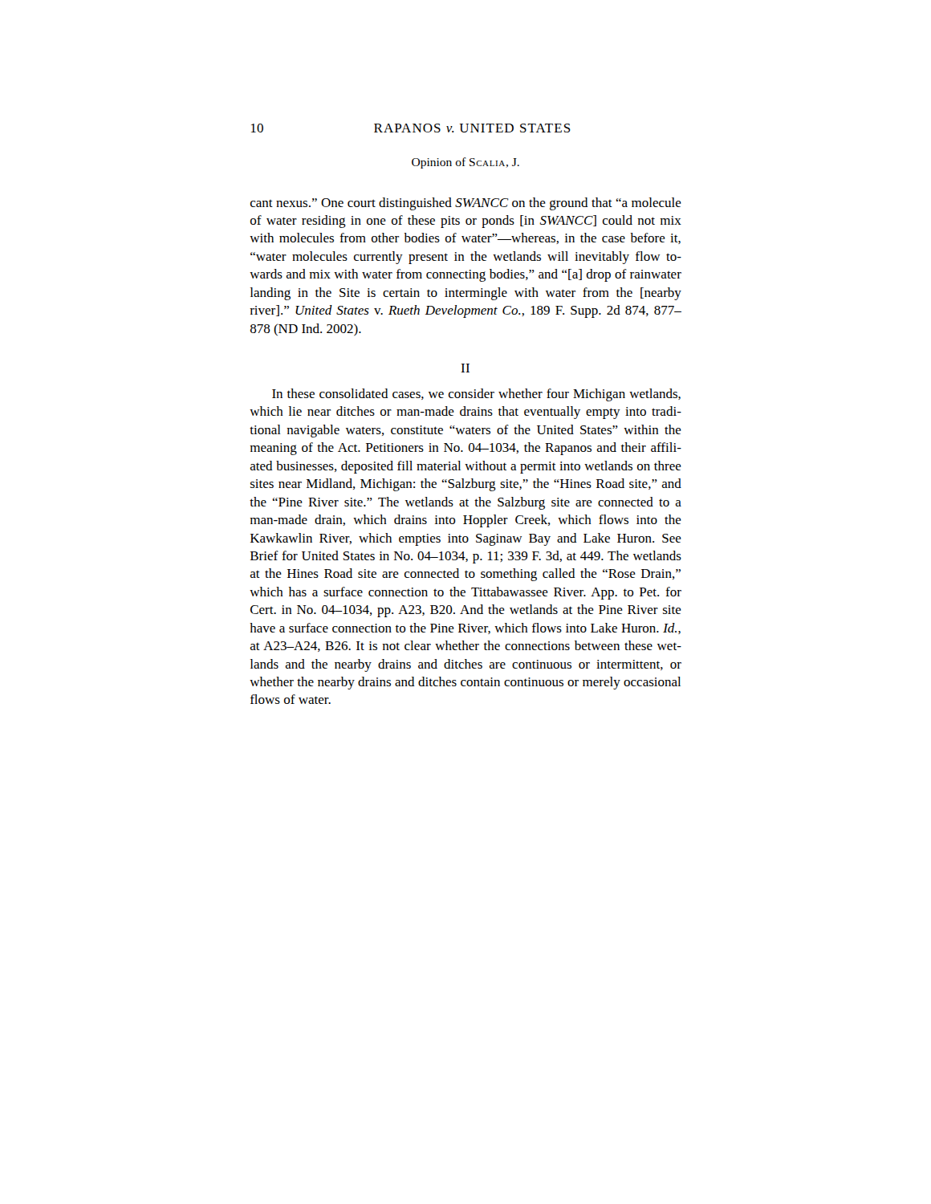10 RAPANOS v. UNITED STATES
Opinion of Scalia, J.
cant nexus.” One court distinguished SWANCC on the ground that “a molecule of water residing in one of these pits or ponds [in SWANCC] could not mix with molecules from other bodies of water”—whereas, in the case before it, “water molecules currently present in the wetlands will inevitably flow towards and mix with water from connecting bodies,” and “[a] drop of rainwater landing in the Site is certain to intermingle with water from the [nearby river].” United States v. Rueth Development Co., 189 F. Supp. 2d 874, 877–878 (ND Ind. 2002).
II
In these consolidated cases, we consider whether four Michigan wetlands, which lie near ditches or man-made drains that eventually empty into traditional navigable waters, constitute “waters of the United States” within the meaning of the Act. Petitioners in No. 04–1034, the Rapanos and their affiliated businesses, deposited fill material without a permit into wetlands on three sites near Midland, Michigan: the “Salzburg site,” the “Hines Road site,” and the “Pine River site.” The wetlands at the Salzburg site are connected to a man-made drain, which drains into Hoppler Creek, which flows into the Kawkawlin River, which empties into Saginaw Bay and Lake Huron. See Brief for United States in No. 04–1034, p. 11; 339 F. 3d, at 449. The wetlands at the Hines Road site are connected to something called the “Rose Drain,” which has a surface connection to the Tittabawassee River. App. to Pet. for Cert. in No. 04–1034, pp. A23, B20. And the wetlands at the Pine River site have a surface connection to the Pine River, which flows into Lake Huron. Id., at A23–A24, B26. It is not clear whether the connections between these wetlands and the nearby drains and ditches are continuous or intermittent, or whether the nearby drains and ditches contain continuous or merely occasional flows of water.